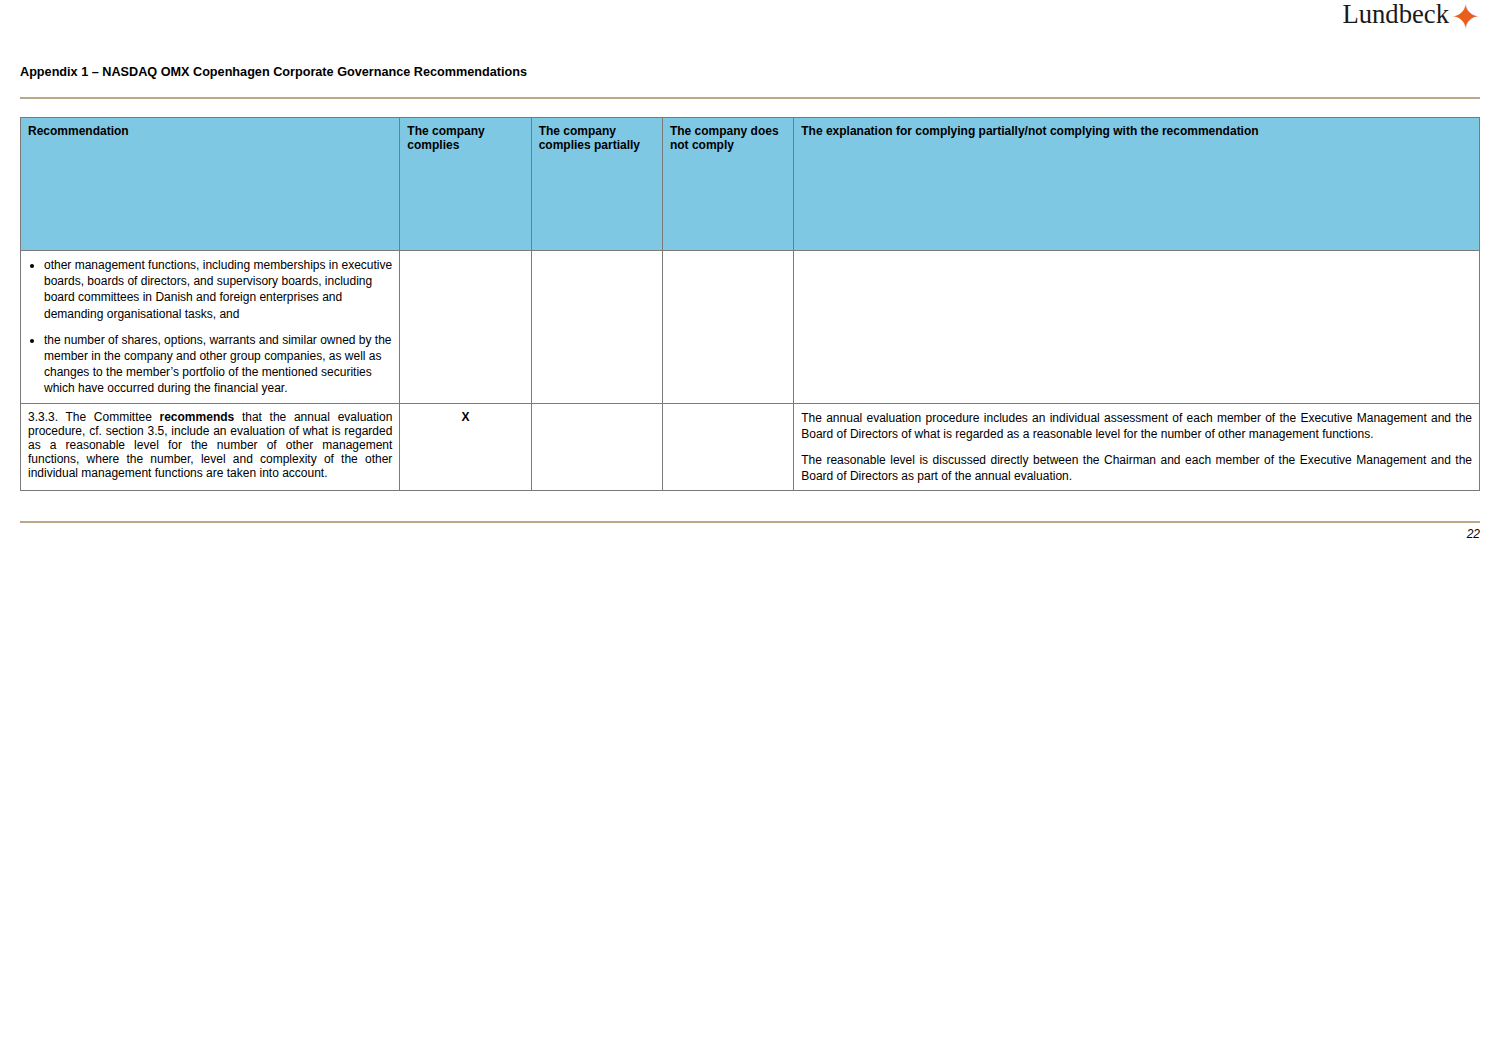Lundbeck✦
Appendix 1 – NASDAQ OMX Copenhagen Corporate Governance Recommendations
| Recommendation | The company complies | The company complies partially | The company does not comply | The explanation for complying partially/not complying with the recommendation |
| --- | --- | --- | --- | --- |
| other management functions, including memberships in executive boards, boards of directors, and supervisory boards, including board committees in Danish and foreign enterprises and demanding organisational tasks, and the number of shares, options, warrants and similar owned by the member in the company and other group companies, as well as changes to the member’s portfolio of the mentioned securities which have occurred during the financial year. | | | | |
| 3.3.3. The Committee recommends that the annual evaluation procedure, cf. section 3.5, include an evaluation of what is regarded as a reasonable level for the number of other management functions, where the number, level and complexity of the other individual management functions are taken into account. | X | | | The annual evaluation procedure includes an individual assessment of each member of the Executive Management and the Board of Directors of what is regarded as a reasonable level for the number of other management functions. The reasonable level is discussed directly between the Chairman and each member of the Executive Management and the Board of Directors as part of the annual evaluation. |
22